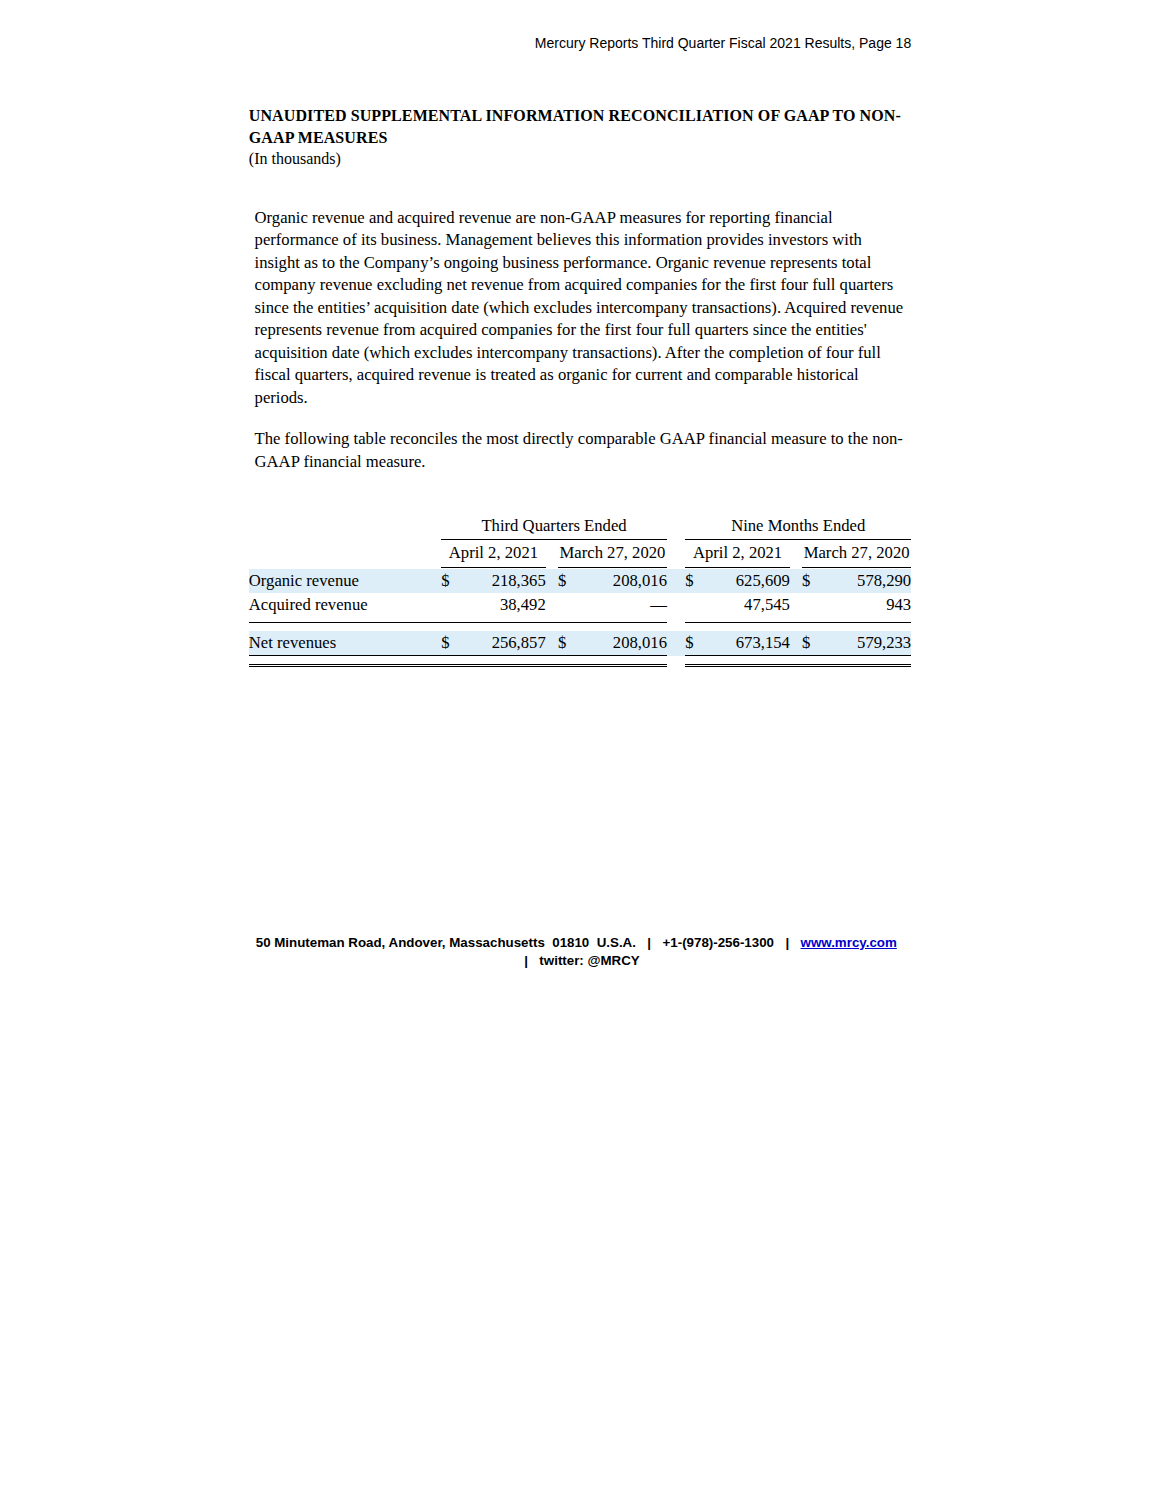Mercury Reports Third Quarter Fiscal 2021 Results, Page 18
UNAUDITED SUPPLEMENTAL INFORMATION RECONCILIATION OF GAAP TO NON-GAAP MEASURES
(In thousands)
Organic revenue and acquired revenue are non-GAAP measures for reporting financial performance of its business. Management believes this information provides investors with insight as to the Company’s ongoing business performance. Organic revenue represents total company revenue excluding net revenue from acquired companies for the first four full quarters since the entities’ acquisition date (which excludes intercompany transactions). Acquired revenue represents revenue from acquired companies for the first four full quarters since the entities' acquisition date (which excludes intercompany transactions). After the completion of four full fiscal quarters, acquired revenue is treated as organic for current and comparable historical periods.
The following table reconciles the most directly comparable GAAP financial measure to the non-GAAP financial measure.
| | Third Quarters Ended | | Nine Months Ended |
| | April 2, 2021 | | March 27, 2020 | | April 2, 2021 | | March 27, 2020 |
| Organic revenue | $ | 218,365 | | $ | 208,016 | | $ | 625,609 | | $ | 578,290 |
| Acquired revenue | | 38,492 | | | — | | | 47,545 | | | 943 |
| Net revenues | $ | 256,857 | | $ | 208,016 | | $ | 673,154 | | $ | 579,233 |
50 Minuteman Road, Andover, Massachusetts 01810 U.S.A. | +1-(978)-256-1300 | www.mrcy.com | twitter: @MRCY